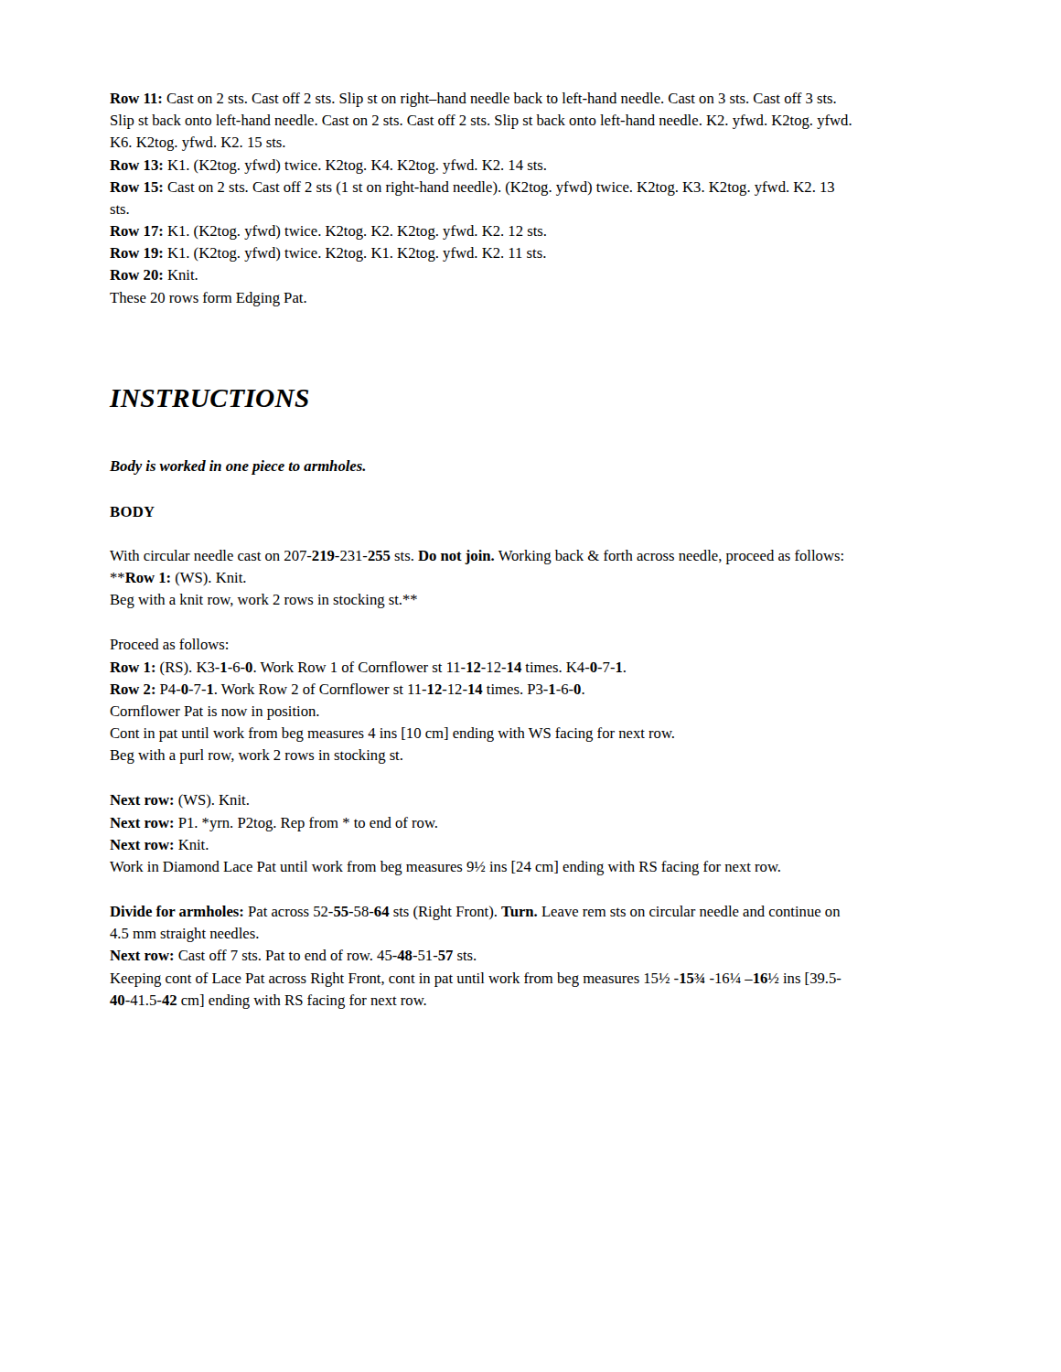Row 11: Cast on 2 sts. Cast off 2 sts. Slip st on right–hand needle back to left-hand needle. Cast on 3 sts. Cast off 3 sts. Slip st back onto left-hand needle. Cast on 2 sts. Cast off 2 sts. Slip st back onto left-hand needle. K2. yfwd. K2tog. yfwd. K6. K2tog. yfwd. K2. 15 sts.
Row 13: K1. (K2tog. yfwd) twice. K2tog. K4. K2tog. yfwd. K2. 14 sts.
Row 15: Cast on 2 sts. Cast off 2 sts (1 st on right-hand needle). (K2tog. yfwd) twice. K2tog. K3. K2tog. yfwd. K2. 13 sts.
Row 17: K1. (K2tog. yfwd) twice. K2tog. K2. K2tog. yfwd. K2. 12 sts.
Row 19: K1. (K2tog. yfwd) twice. K2tog. K1. K2tog. yfwd. K2. 11 sts.
Row 20: Knit.
These 20 rows form Edging Pat.
INSTRUCTIONS
Body is worked in one piece to armholes.
BODY
With circular needle cast on 207-219-231-255 sts. Do not join. Working back & forth across needle, proceed as follows:
**Row 1: (WS). Knit.
Beg with a knit row, work 2 rows in stocking st.**
Proceed as follows:
Row 1: (RS). K3-1-6-0. Work Row 1 of Cornflower st 11-12-12-14 times. K4-0-7-1.
Row 2: P4-0-7-1. Work Row 2 of Cornflower st 11-12-12-14 times. P3-1-6-0.
Cornflower Pat is now in position.
Cont in pat until work from beg measures 4 ins [10 cm] ending with WS facing for next row.
Beg with a purl row, work 2 rows in stocking st.
Next row: (WS). Knit.
Next row: P1. *yrn. P2tog. Rep from * to end of row.
Next row: Knit.
Work in Diamond Lace Pat until work from beg measures 9½ ins [24 cm] ending with RS facing for next row.
Divide for armholes: Pat across 52-55-58-64 sts (Right Front). Turn. Leave rem sts on circular needle and continue on 4.5 mm straight needles.
Next row: Cast off 7 sts. Pat to end of row. 45-48-51-57 sts.
Keeping cont of Lace Pat across Right Front, cont in pat until work from beg measures 15½ -15¾ -16¼ –16½ ins [39.5-40-41.5-42 cm] ending with RS facing for next row.